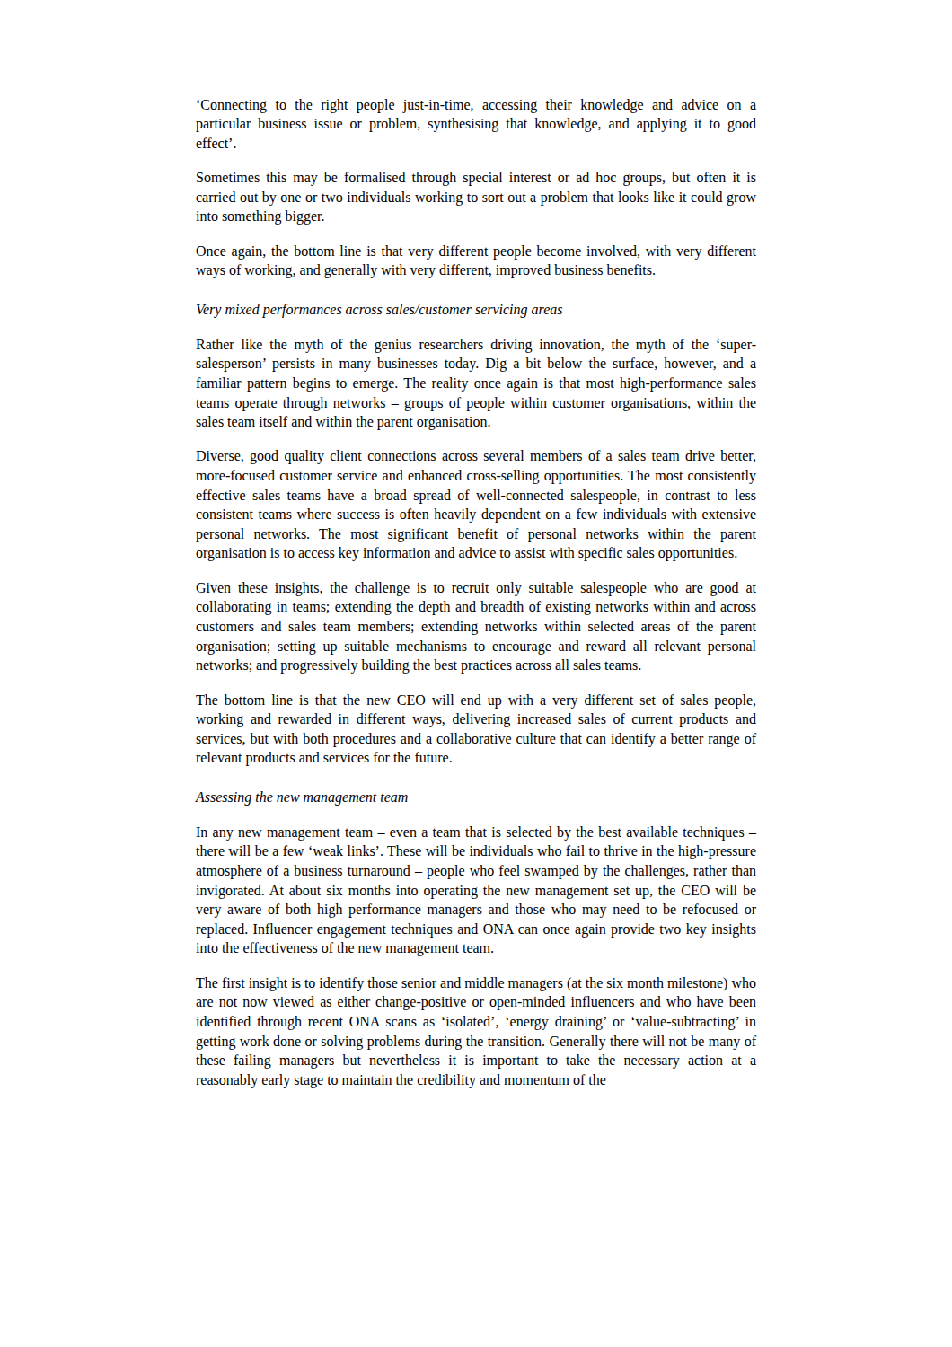‘Connecting to the right people just-in-time, accessing their knowledge and advice on a particular business issue or problem, synthesising that knowledge, and applying it to good effect’.
Sometimes this may be formalised through special interest or ad hoc groups, but often it is carried out by one or two individuals working to sort out a problem that looks like it could grow into something bigger.
Once again, the bottom line is that very different people become involved, with very different ways of working, and generally with very different, improved business benefits.
Very mixed performances across sales/customer servicing areas
Rather like the myth of the genius researchers driving innovation, the myth of the ‘super-salesperson’ persists in many businesses today. Dig a bit below the surface, however, and a familiar pattern begins to emerge. The reality once again is that most high-performance sales teams operate through networks – groups of people within customer organisations, within the sales team itself and within the parent organisation.
Diverse, good quality client connections across several members of a sales team drive better, more-focused customer service and enhanced cross-selling opportunities. The most consistently effective sales teams have a broad spread of well-connected salespeople, in contrast to less consistent teams where success is often heavily dependent on a few individuals with extensive personal networks. The most significant benefit of personal networks within the parent organisation is to access key information and advice to assist with specific sales opportunities.
Given these insights, the challenge is to recruit only suitable salespeople who are good at collaborating in teams; extending the depth and breadth of existing networks within and across customers and sales team members; extending networks within selected areas of the parent organisation; setting up suitable mechanisms to encourage and reward all relevant personal networks; and progressively building the best practices across all sales teams.
The bottom line is that the new CEO will end up with a very different set of sales people, working and rewarded in different ways, delivering increased sales of current products and services, but with both procedures and a collaborative culture that can identify a better range of relevant products and services for the future.
Assessing the new management team
In any new management team – even a team that is selected by the best available techniques – there will be a few ‘weak links’. These will be individuals who fail to thrive in the high-pressure atmosphere of a business turnaround – people who feel swamped by the challenges, rather than invigorated. At about six months into operating the new management set up, the CEO will be very aware of both high performance managers and those who may need to be refocused or replaced. Influencer engagement techniques and ONA can once again provide two key insights into the effectiveness of the new management team.
The first insight is to identify those senior and middle managers (at the six month milestone) who are not now viewed as either change-positive or open-minded influencers and who have been identified through recent ONA scans as ‘isolated’, ‘energy draining’ or ‘value-subtracting’ in getting work done or solving problems during the transition. Generally there will not be many of these failing managers but nevertheless it is important to take the necessary action at a reasonably early stage to maintain the credibility and momentum of the